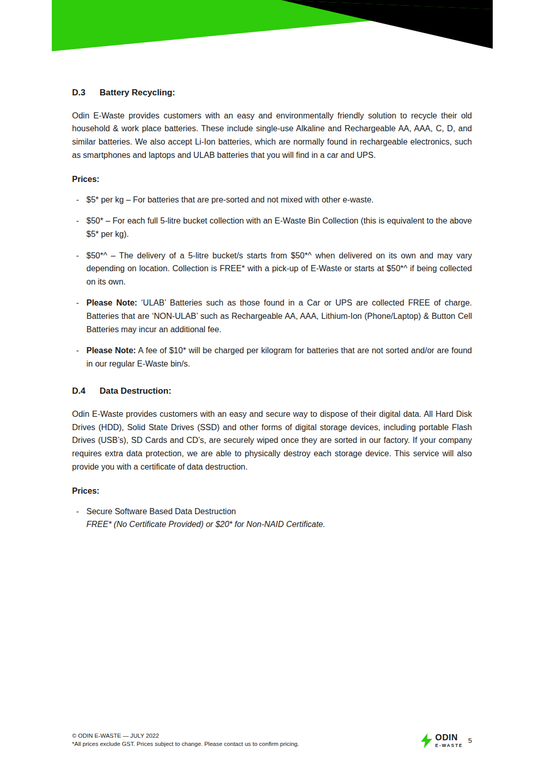D.3 Battery Recycling:
Odin E-Waste provides customers with an easy and environmentally friendly solution to recycle their old household & work place batteries. These include single-use Alkaline and Rechargeable AA, AAA, C, D, and similar batteries. We also accept Li-Ion batteries, which are normally found in rechargeable electronics, such as smartphones and laptops and ULAB batteries that you will find in a car and UPS.
Prices:
$5* per kg – For batteries that are pre-sorted and not mixed with other e-waste.
$50* – For each full 5-litre bucket collection with an E-Waste Bin Collection (this is equivalent to the above $5* per kg).
$50*^ – The delivery of a 5-litre bucket/s starts from $50*^ when delivered on its own and may vary depending on location. Collection is FREE* with a pick-up of E-Waste or starts at $50*^ if being collected on its own.
Please Note: ‘ULAB’ Batteries such as those found in a Car or UPS are collected FREE of charge. Batteries that are ‘NON-ULAB’ such as Rechargeable AA, AAA, Lithium-Ion (Phone/Laptop) & Button Cell Batteries may incur an additional fee.
Please Note: A fee of $10* will be charged per kilogram for batteries that are not sorted and/or are found in our regular E-Waste bin/s.
D.4 Data Destruction:
Odin E-Waste provides customers with an easy and secure way to dispose of their digital data. All Hard Disk Drives (HDD), Solid State Drives (SSD) and other forms of digital storage devices, including portable Flash Drives (USB’s), SD Cards and CD’s, are securely wiped once they are sorted in our factory. If your company requires extra data protection, we are able to physically destroy each storage device. This service will also provide you with a certificate of data destruction.
Prices:
Secure Software Based Data Destruction
FREE* (No Certificate Provided) or $20* for Non-NAID Certificate.
© ODIN E-WASTE — JULY 2022
*All prices exclude GST. Prices subject to change. Please contact us to confirm pricing.
ODIN E-WASTE
5